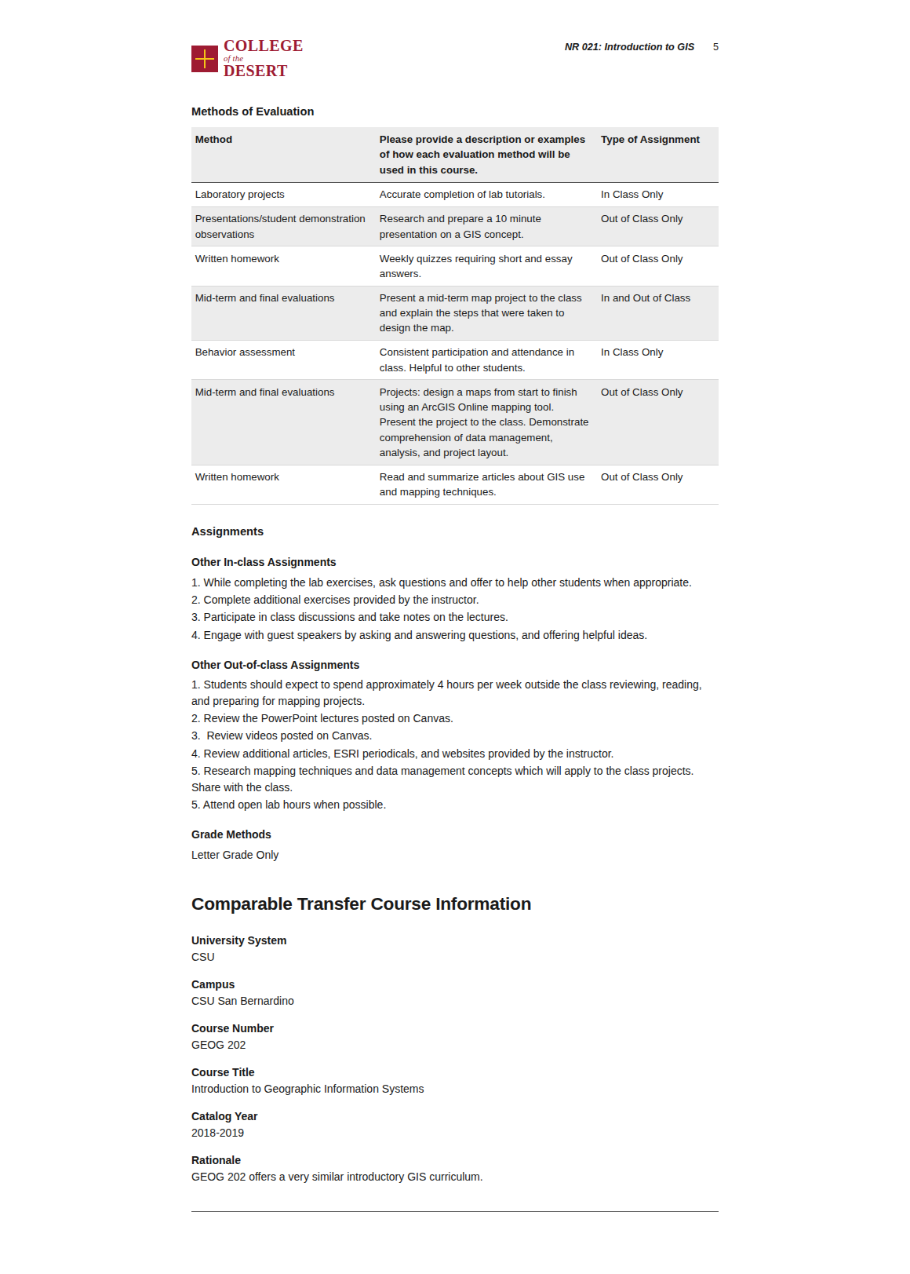COLLEGE
of the
DESERT
NR 021: Introduction to GIS 5
Methods of Evaluation
| Method | Please provide a description or examples of how each evaluation method will be used in this course. | Type of Assignment |
| --- | --- | --- |
| Laboratory projects | Accurate completion of lab tutorials. | In Class Only |
| Presentations/student demonstration observations | Research and prepare a 10 minute presentation on a GIS concept. | Out of Class Only |
| Written homework | Weekly quizzes requiring short and essay answers. | Out of Class Only |
| Mid-term and final evaluations | Present a mid-term map project to the class and explain the steps that were taken to design the map. | In and Out of Class |
| Behavior assessment | Consistent participation and attendance in class. Helpful to other students. | In Class Only |
| Mid-term and final evaluations | Projects: design a maps from start to finish using an ArcGIS Online mapping tool. Present the project to the class. Demonstrate comprehension of data management, analysis, and project layout. | Out of Class Only |
| Written homework | Read and summarize articles about GIS use and mapping techniques. | Out of Class Only |
Assignments
Other In-class Assignments
1. While completing the lab exercises, ask questions and offer to help other students when appropriate.
2. Complete additional exercises provided by the instructor.
3. Participate in class discussions and take notes on the lectures.
4. Engage with guest speakers by asking and answering questions, and offering helpful ideas.
Other Out-of-class Assignments
1. Students should expect to spend approximately 4 hours per week outside the class reviewing, reading, and preparing for mapping projects.
2. Review the PowerPoint lectures posted on Canvas.
3. Review videos posted on Canvas.
4. Review additional articles, ESRI periodicals, and websites provided by the instructor.
5. Research mapping techniques and data management concepts which will apply to the class projects. Share with the class.
5. Attend open lab hours when possible.
Grade Methods
Letter Grade Only
Comparable Transfer Course Information
University System
CSU
Campus
CSU San Bernardino
Course Number
GEOG 202
Course Title
Introduction to Geographic Information Systems
Catalog Year
2018-2019
Rationale
GEOG 202 offers a very similar introductory GIS curriculum.